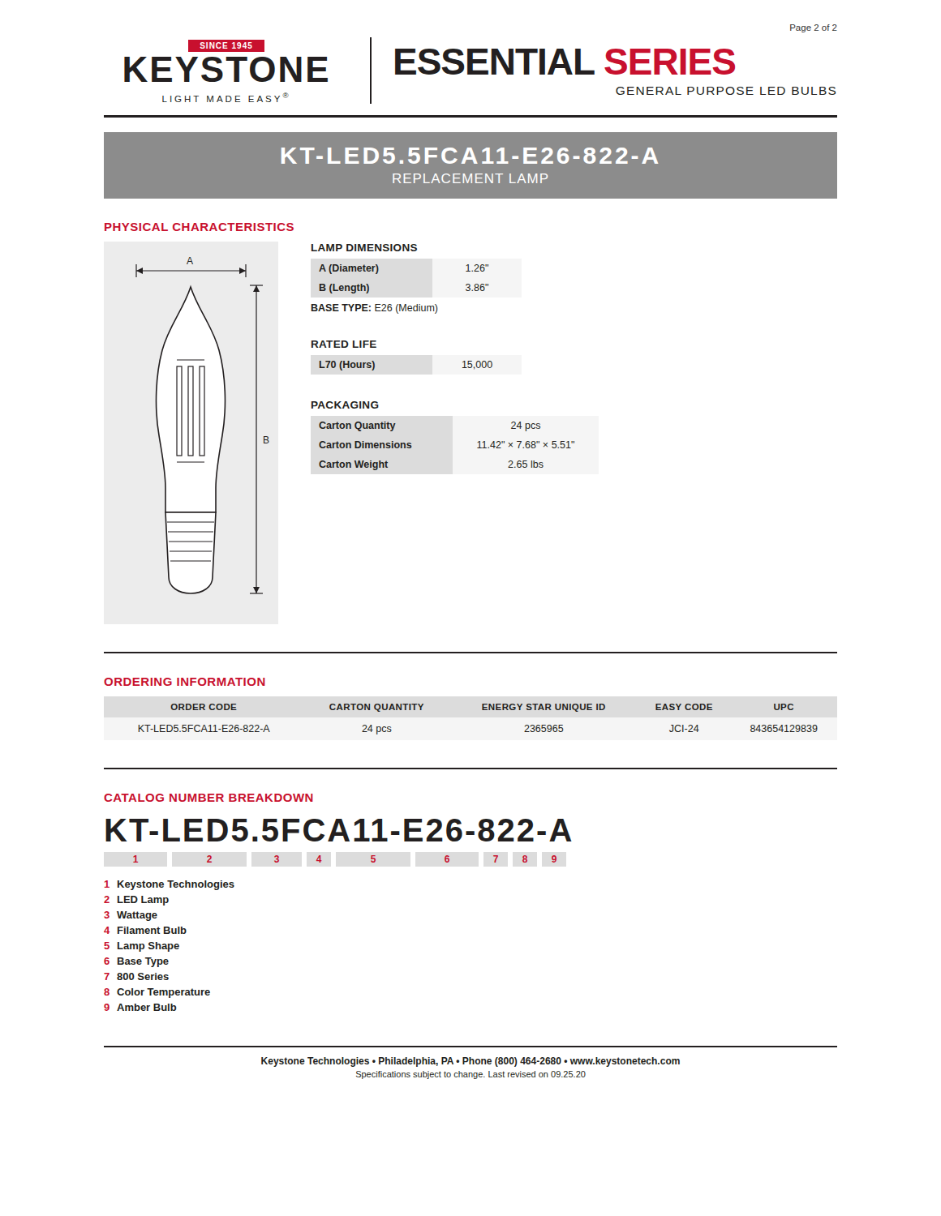Page 2 of 2
SINCE 1945
KEYSTONE
LIGHT MADE EASY®
ESSENTIAL SERIES
GENERAL PURPOSE LED BULBS
KT-LED5.5FCA11-E26-822-A
REPLACEMENT LAMP
Physical Characteristics
A B
Lamp Dimensions
| A (Diameter) | 1.26" |
| B (Length) | 3.86" |
BASE TYPE: E26 (Medium)
Rated Life
| L70 (Hours) | 15,000 |
Packaging
| Carton Quantity | 24 pcs |
| Carton Dimensions | 11.42" × 7.68" × 5.51" |
| Carton Weight | 2.65 lbs |
Ordering Information
| Order Code | Carton Quantity | Energy Star Unique ID | Easy Code | UPC |
| --- | --- | --- | --- | --- |
| KT-LED5.5FCA11-E26-822-A | 24 pcs | 2365965 | JCI-24 | 843654129839 |
Catalog Number Breakdown
KT-LED5.5FCA11-E26-822-A
1
2
3
4
5
6
7
8
9
1 Keystone Technologies
2 LED Lamp
3 Wattage
4 Filament Bulb
5 Lamp Shape
6 Base Type
7800 Series
8 Color Temperature
9 Amber Bulb
Keystone Technologies • Philadelphia, PA • Phone (800) 464-2680 • www.keystonetech.com
Specifications subject to change. Last revised on 09.25.20